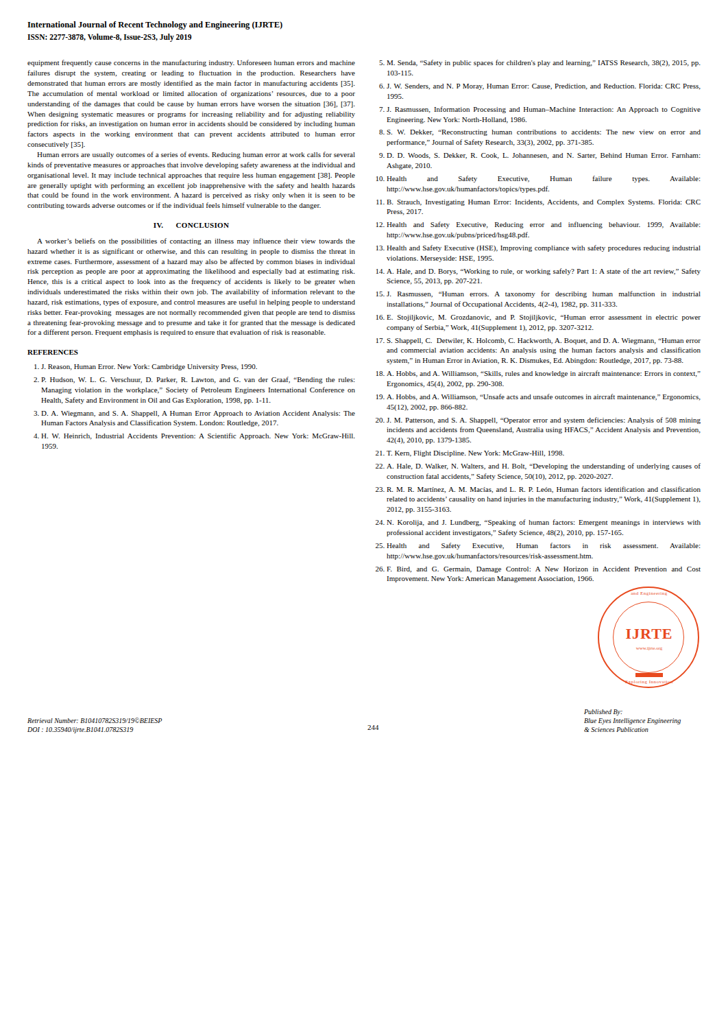International Journal of Recent Technology and Engineering (IJRTE)
ISSN: 2277-3878, Volume-8, Issue-2S3, July 2019
equipment frequently cause concerns in the manufacturing industry. Unforeseen human errors and machine failures disrupt the system, creating or leading to fluctuation in the production. Researchers have demonstrated that human errors are mostly identified as the main factor in manufacturing accidents [35]. The accumulation of mental workload or limited allocation of organizations’ resources, due to a poor understanding of the damages that could be cause by human errors have worsen the situation [36], [37]. When designing systematic measures or programs for increasing reliability and for adjusting reliability prediction for risks, an investigation on human error in accidents should be considered by including human factors aspects in the working environment that can prevent accidents attributed to human error consecutively [35].
Human errors are usually outcomes of a series of events. Reducing human error at work calls for several kinds of preventative measures or approaches that involve developing safety awareness at the individual and organisational level. It may include technical approaches that require less human engagement [38]. People are generally uptight with performing an excellent job inapprehensive with the safety and health hazards that could be found in the work environment. A hazard is perceived as risky only when it is seen to be contributing towards adverse outcomes or if the individual feels himself vulnerable to the danger.
IV. CONCLUSION
A worker’s beliefs on the possibilities of contacting an illness may influence their view towards the hazard whether it is as significant or otherwise, and this can resulting in people to dismiss the threat in extreme cases. Furthermore, assessment of a hazard may also be affected by common biases in individual risk perception as people are poor at approximating the likelihood and especially bad at estimating risk. Hence, this is a critical aspect to look into as the frequency of accidents is likely to be greater when individuals underestimated the risks within their own job. The availability of information relevant to the hazard, risk estimations, types of exposure, and control measures are useful in helping people to understand risks better. Fear-provoking messages are not normally recommended given that people are tend to dismiss a threatening fear-provoking message and to presume and take it for granted that the message is dedicated for a different person. Frequent emphasis is required to ensure that evaluation of risk is reasonable.
REFERENCES
J. Reason, Human Error. New York: Cambridge University Press, 1990.
P. Hudson, W. L. G. Verschuur, D. Parker, R. Lawton, and G. van der Graaf, “Bending the rules: Managing violation in the workplace,” Society of Petroleum Engineers International Conference on Health, Safety and Environment in Oil and Gas Exploration, 1998, pp. 1-11.
D. A. Wiegmann, and S. A. Shappell, A Human Error Approach to Aviation Accident Analysis: The Human Factors Analysis and Classification System. London: Routledge, 2017.
H. W. Heinrich, Industrial Accidents Prevention: A Scientific Approach. New York: McGraw-Hill. 1959.
M. Senda, “Safety in public spaces for children's play and learning,” IATSS Research, 38(2), 2015, pp. 103-115.
J. W. Senders, and N. P Moray, Human Error: Cause, Prediction, and Reduction. Florida: CRC Press, 1995.
J. Rasmussen, Information Processing and Human–Machine Interaction: An Approach to Cognitive Engineering. New York: North-Holland, 1986.
S. W. Dekker, “Reconstructing human contributions to accidents: The new view on error and performance,” Journal of Safety Research, 33(3), 2002, pp. 371-385.
D. D. Woods, S. Dekker, R. Cook, L. Johannesen, and N. Sarter, Behind Human Error. Farnham: Ashgate, 2010.
Health and Safety Executive, Human failure types. Available: http://www.hse.gov.uk/humanfactors/topics/types.pdf.
B. Strauch, Investigating Human Error: Incidents, Accidents, and Complex Systems. Florida: CRC Press, 2017.
Health and Safety Executive, Reducing error and influencing behaviour. 1999, Available: http://www.hse.gov.uk/pubns/priced/hsg48.pdf.
Health and Safety Executive (HSE), Improving compliance with safety procedures reducing industrial violations. Merseyside: HSE, 1995.
A. Hale, and D. Borys, “Working to rule, or working safely? Part 1: A state of the art review,” Safety Science, 55, 2013, pp. 207-221.
J. Rasmussen, “Human errors. A taxonomy for describing human malfunction in industrial installations,” Journal of Occupational Accidents, 4(2-4), 1982, pp. 311-333.
E. Stojiljkovic, M. Grozdanovic, and P. Stojiljkovic, “Human error assessment in electric power company of Serbia,” Work, 41(Supplement 1), 2012, pp. 3207-3212.
S. Shappell, C. Detwiler, K. Holcomb, C. Hackworth, A. Boquet, and D. A. Wiegmann, “Human error and commercial aviation accidents: An analysis using the human factors analysis and classification system,” in Human Error in Aviation, R. K. Dismukes, Ed. Abingdon: Routledge, 2017, pp. 73-88.
A. Hobbs, and A. Williamson, “Skills, rules and knowledge in aircraft maintenance: Errors in context,” Ergonomics, 45(4), 2002, pp. 290-308.
A. Hobbs, and A. Williamson, “Unsafe acts and unsafe outcomes in aircraft maintenance,” Ergonomics, 45(12), 2002, pp. 866-882.
J. M. Patterson, and S. A. Shappell, “Operator error and system deficiencies: Analysis of 508 mining incidents and accidents from Queensland, Australia using HFACS,” Accident Analysis and Prevention, 42(4), 2010, pp. 1379-1385.
T. Kern, Flight Discipline. New York: McGraw-Hill, 1998.
A. Hale, D. Walker, N. Walters, and H. Bolt, “Developing the understanding of underlying causes of construction fatal accidents,” Safety Science, 50(10), 2012, pp. 2020-2027.
R. M. R. Martínez, A. M. Macías, and L. R. P. León, Human factors identification and classification related to accidents’ causality on hand injuries in the manufacturing industry,” Work, 41(Supplement 1), 2012, pp. 3155-3163.
N. Korolija, and J. Lundberg, “Speaking of human factors: Emergent meanings in interviews with professional accident investigators,” Safety Science, 48(2), 2010, pp. 157-165.
Health and Safety Executive, Human factors in risk assessment. Available: http://www.hse.gov.uk/humanfactors/resources/risk-assessment.htm.
F. Bird, and G. Germain, Damage Control: A New Horizon in Accident Prevention and Cost Improvement. New York: American Management Association, 1966.
and Engineering
Exploring Innovation
IJRTE
www.ijrte.org
Retrieval Number: B10410782S319/19©BEIESP
DOI : 10.35940/ijrte.B1041.0782S319
244
Published By:
Blue Eyes Intelligence Engineering
& Sciences Publication